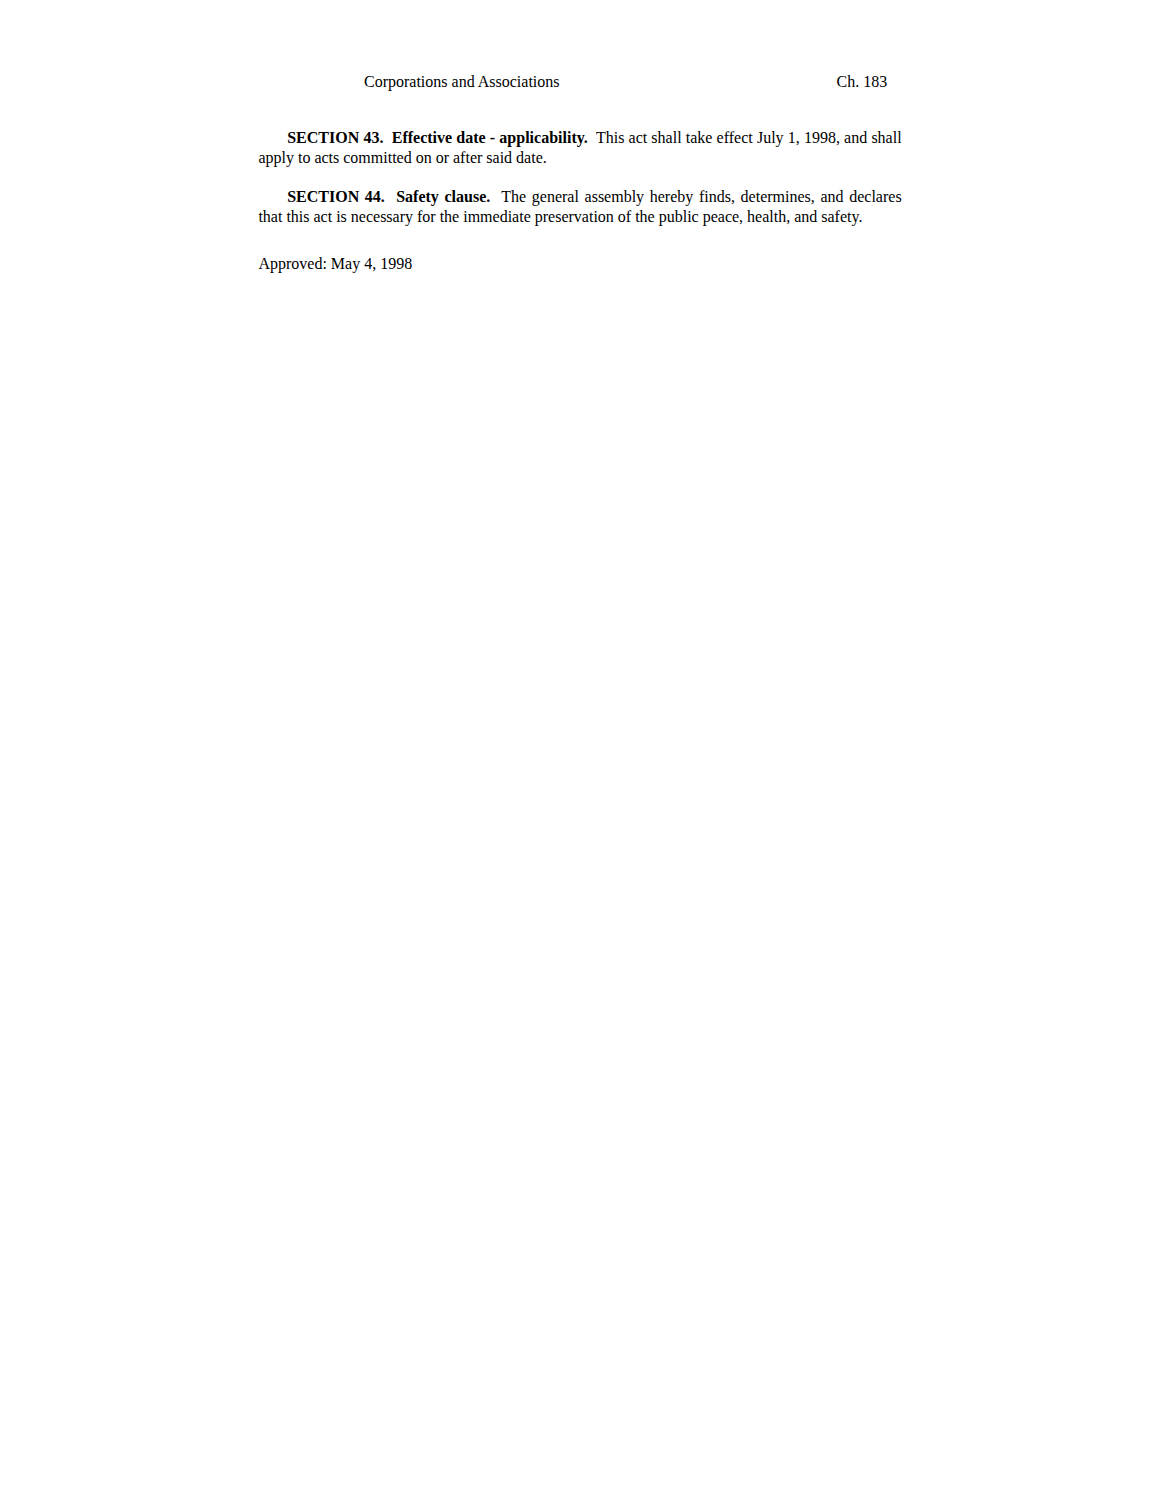Corporations and Associations Ch. 183
SECTION 43. Effective date - applicability. This act shall take effect July 1, 1998, and shall apply to acts committed on or after said date.
SECTION 44. Safety clause. The general assembly hereby finds, determines, and declares that this act is necessary for the immediate preservation of the public peace, health, and safety.
Approved: May 4, 1998